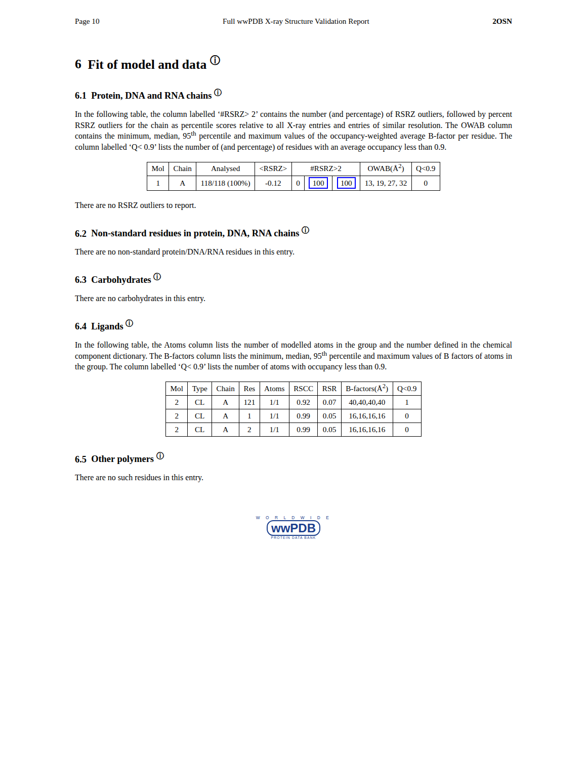Page 10 Full wwPDB X-ray Structure Validation Report 2OSN
6 Fit of model and data ⓘ
6.1 Protein, DNA and RNA chains ⓘ
In the following table, the column labelled ‘#RSRZ> 2’ contains the number (and percentage) of RSRZ outliers, followed by percent RSRZ outliers for the chain as percentile scores relative to all X-ray entries and entries of similar resolution. The OWAB column contains the minimum, median, 95th percentile and maximum values of the occupancy-weighted average B-factor per residue. The column labelled ‘Q< 0.9’ lists the number of (and percentage) of residues with an average occupancy less than 0.9.
| Mol | Chain | Analysed | <RSRZ> | #RSRZ>2 | OWAB(Å 2 ) | Q<0.9 |
| --- | --- | --- | --- | --- | --- | --- |
| 1 | A | 118/118 (100%) | -0.12 | 0 | 100 | 100 | 13, 19, 27, 32 | 0 |
There are no RSRZ outliers to report.
6.2 Non-standard residues in protein, DNA, RNA chains ⓘ
There are no non-standard protein/DNA/RNA residues in this entry.
6.3 Carbohydrates ⓘ
There are no carbohydrates in this entry.
6.4 Ligands ⓘ
In the following table, the Atoms column lists the number of modelled atoms in the group and the number defined in the chemical component dictionary. The B-factors column lists the minimum, median, 95th percentile and maximum values of B factors of atoms in the group. The column labelled ‘Q< 0.9’ lists the number of atoms with occupancy less than 0.9.
| Mol | Type | Chain | Res | Atoms | RSCC | RSR | B-factors(Å 2 ) | Q<0.9 |
| --- | --- | --- | --- | --- | --- | --- | --- | --- |
| 2 | CL | A | 121 | 1/1 | 0.92 | 0.07 | 40,40,40,40 | 1 |
| 2 | CL | A | 1 | 1/1 | 0.99 | 0.05 | 16,16,16,16 | 0 |
| 2 | CL | A | 2 | 1/1 | 0.99 | 0.05 | 16,16,16,16 | 0 |
6.5 Other polymers ⓘ
There are no such residues in this entry.
W O R L D W I D E ww PDB PROTEIN DATA BANK